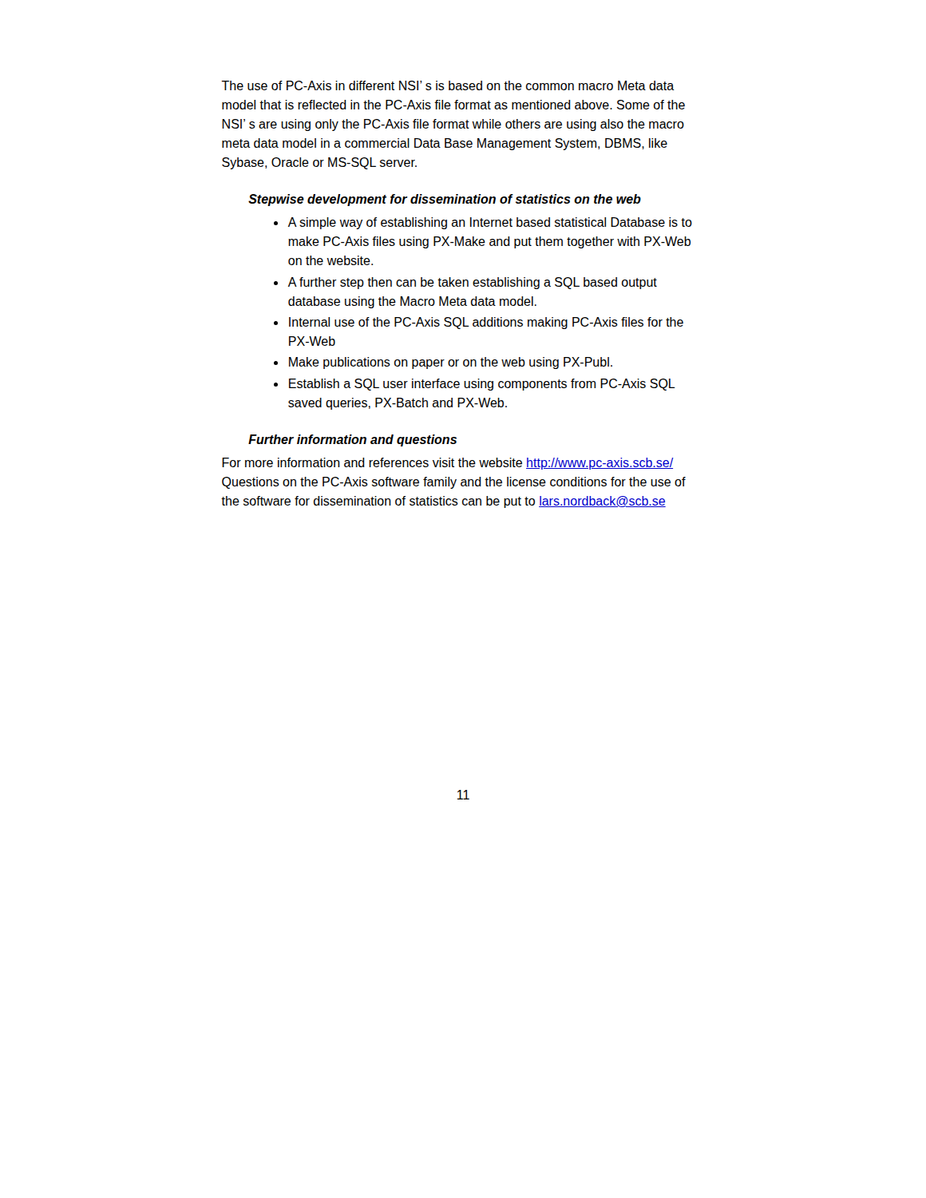The use of PC-Axis in different NSI’ s is based on the common macro Meta data model that is reflected in the PC-Axis file format as mentioned above. Some of the NSI’ s are using only the PC-Axis file format while others are using also the macro meta data model in a commercial Data Base Management System, DBMS, like Sybase, Oracle or MS-SQL server.
Stepwise development for dissemination of statistics on the web
A simple way of establishing an Internet based statistical Database is to make PC-Axis files using PX-Make and put them together with PX-Web on the website.
A further step then can be taken establishing a SQL based output database using the Macro Meta data model.
Internal use of the PC-Axis SQL additions making PC-Axis files for the PX-Web
Make publications on paper or on the web using PX-Publ.
Establish a SQL user interface using components from PC-Axis SQL saved queries, PX-Batch and PX-Web.
Further information and questions
For more information and references visit the website http://www.pc-axis.scb.se/
Questions on the PC-Axis software family and the license conditions for the use of the software for dissemination of statistics can be put to lars.nordback@scb.se
11